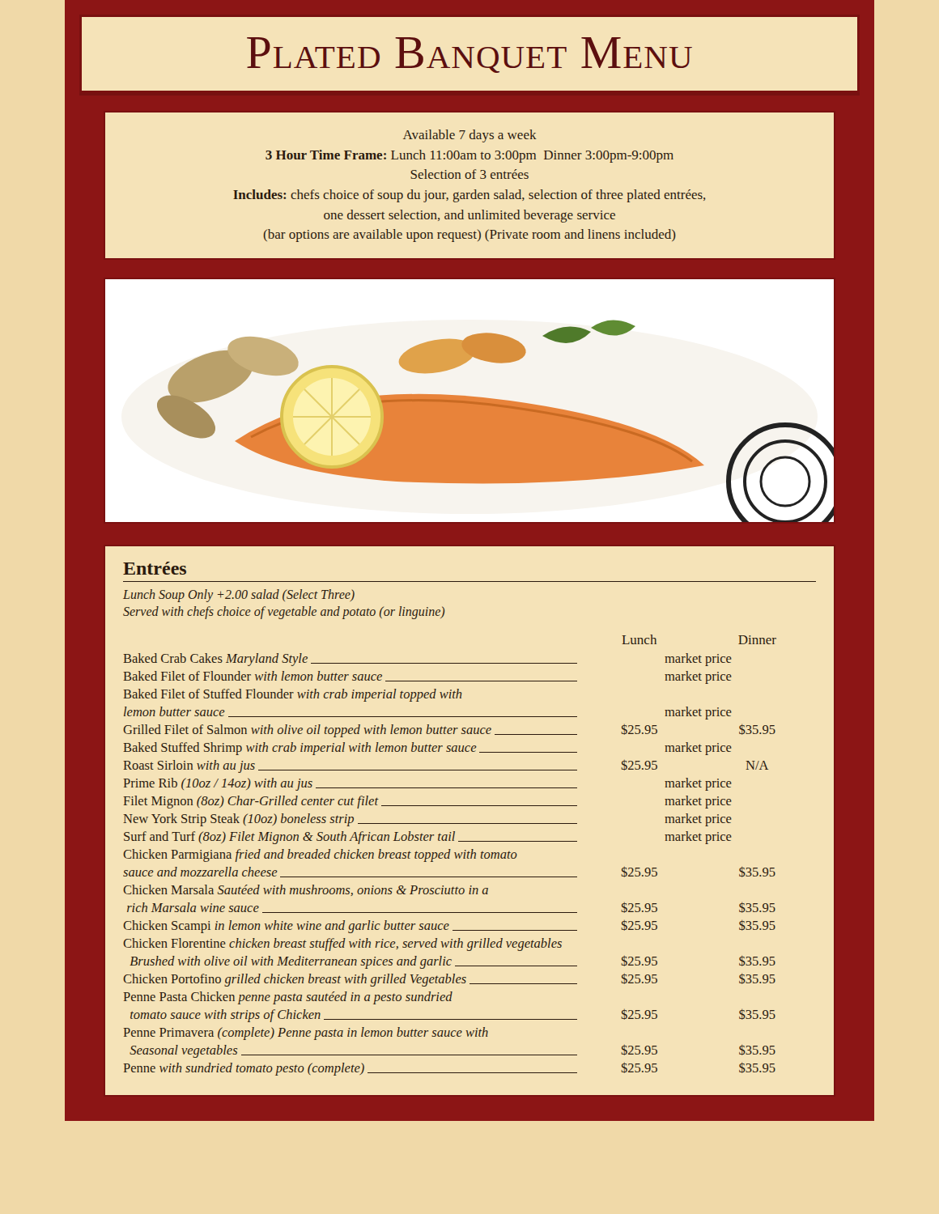Plated Banquet Menu
Available 7 days a week
3 Hour Time Frame: Lunch 11:00am to 3:00pm Dinner 3:00pm-9:00pm
Selection of 3 entrées
Includes: chefs choice of soup du jour, garden salad, selection of three plated entrées,
one dessert selection, and unlimited beverage service
(bar options are available upon request) (Private room and linens included)
Entrées
Lunch Soup Only +2.00 salad (Select Three)
Served with chefs choice of vegetable and potato (or linguine)
| | Lunch | Dinner |
| --- | --- | --- |
| Baked Crab Cakes Maryland Style | market price |
| Baked Filet of Flounder with lemon butter sauce | market price |
| Baked Filet of Stuffed Flounder with crab imperial topped with |
| lemon butter sauce | market price |
| Grilled Filet of Salmon with olive oil topped with lemon butter sauce | $25.95 | $35.95 |
| Baked Stuffed Shrimp with crab imperial with lemon butter sauce | market price |
| Roast Sirloin with au jus | $25.95 | N/A |
| Prime Rib (10oz / 14oz) with au jus | market price |
| Filet Mignon (8oz) Char-Grilled center cut filet | market price |
| New York Strip Steak (10oz) boneless strip | market price |
| Surf and Turf (8oz) Filet Mignon & South African Lobster tail | market price |
| Chicken Parmigiana fried and breaded chicken breast topped with tomato |
| sauce and mozzarella cheese | $25.95 | $35.95 |
| Chicken Marsala Sautéed with mushrooms, onions & Prosciutto in a |
| rich Marsala wine sauce | $25.95 | $35.95 |
| Chicken Scampi in lemon white wine and garlic butter sauce | $25.95 | $35.95 |
| Chicken Florentine chicken breast stuffed with rice, served with grilled vegetables |
| Brushed with olive oil with Mediterranean spices and garlic | $25.95 | $35.95 |
| Chicken Portofino grilled chicken breast with grilled Vegetables | $25.95 | $35.95 |
| Penne Pasta Chicken penne pasta sautéed in a pesto sundried |
| tomato sauce with strips of Chicken | $25.95 | $35.95 |
| Penne Primavera (complete) Penne pasta in lemon butter sauce with |
| Seasonal vegetables | $25.95 | $35.95 |
| Penne with sundried tomato pesto (complete) | $25.95 | $35.95 |